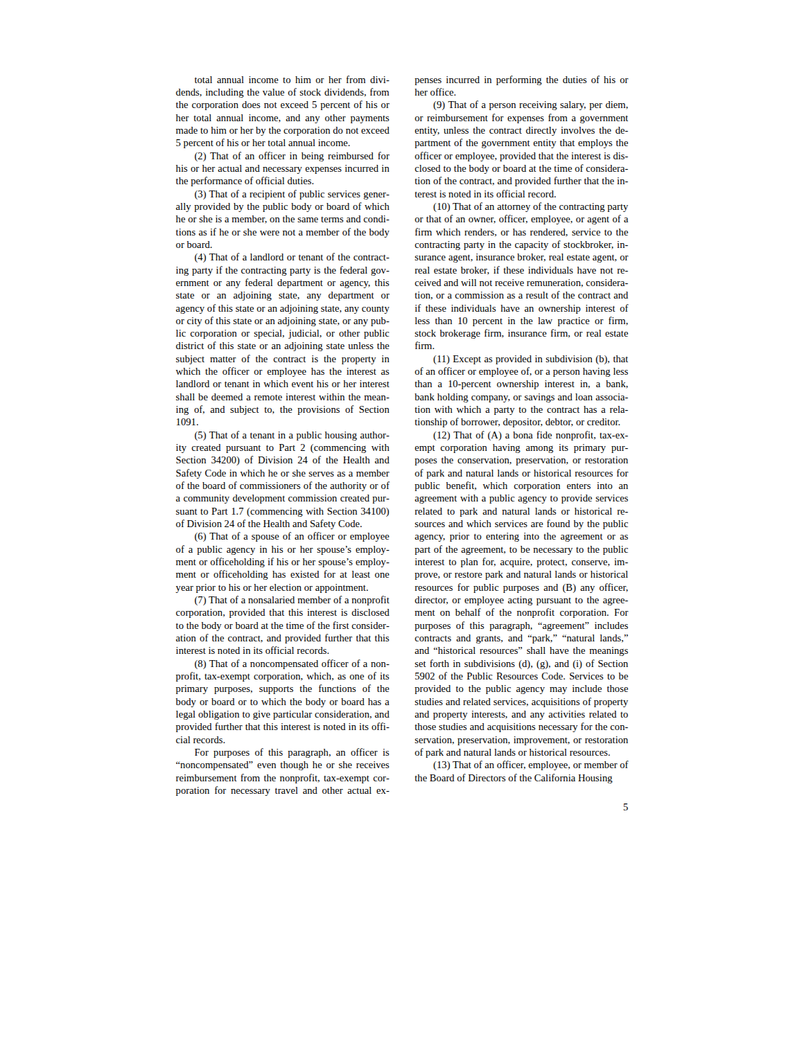total annual income to him or her from dividends, including the value of stock dividends, from the corporation does not exceed 5 percent of his or her total annual income, and any other payments made to him or her by the corporation do not exceed 5 percent of his or her total annual income.
(2) That of an officer in being reimbursed for his or her actual and necessary expenses incurred in the performance of official duties.
(3) That of a recipient of public services generally provided by the public body or board of which he or she is a member, on the same terms and conditions as if he or she were not a member of the body or board.
(4) That of a landlord or tenant of the contracting party if the contracting party is the federal government or any federal department or agency, this state or an adjoining state, any department or agency of this state or an adjoining state, any county or city of this state or an adjoining state, or any public corporation or special, judicial, or other public district of this state or an adjoining state unless the subject matter of the contract is the property in which the officer or employee has the interest as landlord or tenant in which event his or her interest shall be deemed a remote interest within the meaning of, and subject to, the provisions of Section 1091.
(5) That of a tenant in a public housing authority created pursuant to Part 2 (commencing with Section 34200) of Division 24 of the Health and Safety Code in which he or she serves as a member of the board of commissioners of the authority or of a community development commission created pursuant to Part 1.7 (commencing with Section 34100) of Division 24 of the Health and Safety Code.
(6) That of a spouse of an officer or employee of a public agency in his or her spouse’s employment or officeholding if his or her spouse’s employment or officeholding has existed for at least one year prior to his or her election or appointment.
(7) That of a nonsalaried member of a nonprofit corporation, provided that this interest is disclosed to the body or board at the time of the first consideration of the contract, and provided further that this interest is noted in its official records.
(8) That of a noncompensated officer of a nonprofit, tax-exempt corporation, which, as one of its primary purposes, supports the functions of the body or board or to which the body or board has a legal obligation to give particular consideration, and provided further that this interest is noted in its official records.
For purposes of this paragraph, an officer is “noncompensated” even though he or she receives reimbursement from the nonprofit, tax-exempt corporation for necessary travel and other actual expenses incurred in performing the duties of his or her office.
(9) That of a person receiving salary, per diem, or reimbursement for expenses from a government entity, unless the contract directly involves the department of the government entity that employs the officer or employee, provided that the interest is disclosed to the body or board at the time of consideration of the contract, and provided further that the interest is noted in its official record.
(10) That of an attorney of the contracting party or that of an owner, officer, employee, or agent of a firm which renders, or has rendered, service to the contracting party in the capacity of stockbroker, insurance agent, insurance broker, real estate agent, or real estate broker, if these individuals have not received and will not receive remuneration, consideration, or a commission as a result of the contract and if these individuals have an ownership interest of less than 10 percent in the law practice or firm, stock brokerage firm, insurance firm, or real estate firm.
(11) Except as provided in subdivision (b), that of an officer or employee of, or a person having less than a 10-percent ownership interest in, a bank, bank holding company, or savings and loan association with which a party to the contract has a relationship of borrower, depositor, debtor, or creditor.
(12) That of (A) a bona fide nonprofit, tax-exempt corporation having among its primary purposes the conservation, preservation, or restoration of park and natural lands or historical resources for public benefit, which corporation enters into an agreement with a public agency to provide services related to park and natural lands or historical resources and which services are found by the public agency, prior to entering into the agreement or as part of the agreement, to be necessary to the public interest to plan for, acquire, protect, conserve, improve, or restore park and natural lands or historical resources for public purposes and (B) any officer, director, or employee acting pursuant to the agreement on behalf of the nonprofit corporation. For purposes of this paragraph, “agreement” includes contracts and grants, and “park,” “natural lands,” and “historical resources” shall have the meanings set forth in subdivisions (d), (g), and (i) of Section 5902 of the Public Resources Code. Services to be provided to the public agency may include those studies and related services, acquisitions of property and property interests, and any activities related to those studies and acquisitions necessary for the conservation, preservation, improvement, or restoration of park and natural lands or historical resources.
(13) That of an officer, employee, or member of the Board of Directors of the California Housing
5